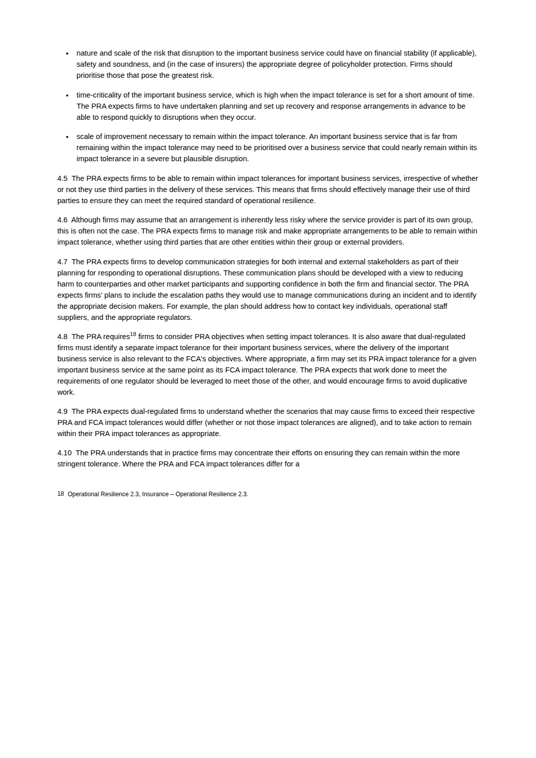nature and scale of the risk that disruption to the important business service could have on financial stability (if applicable), safety and soundness, and (in the case of insurers) the appropriate degree of policyholder protection. Firms should prioritise those that pose the greatest risk.
time-criticality of the important business service, which is high when the impact tolerance is set for a short amount of time. The PRA expects firms to have undertaken planning and set up recovery and response arrangements in advance to be able to respond quickly to disruptions when they occur.
scale of improvement necessary to remain within the impact tolerance. An important business service that is far from remaining within the impact tolerance may need to be prioritised over a business service that could nearly remain within its impact tolerance in a severe but plausible disruption.
4.5 The PRA expects firms to be able to remain within impact tolerances for important business services, irrespective of whether or not they use third parties in the delivery of these services. This means that firms should effectively manage their use of third parties to ensure they can meet the required standard of operational resilience.
4.6 Although firms may assume that an arrangement is inherently less risky where the service provider is part of its own group, this is often not the case. The PRA expects firms to manage risk and make appropriate arrangements to be able to remain within impact tolerance, whether using third parties that are other entities within their group or external providers.
4.7 The PRA expects firms to develop communication strategies for both internal and external stakeholders as part of their planning for responding to operational disruptions. These communication plans should be developed with a view to reducing harm to counterparties and other market participants and supporting confidence in both the firm and financial sector. The PRA expects firms' plans to include the escalation paths they would use to manage communications during an incident and to identify the appropriate decision makers. For example, the plan should address how to contact key individuals, operational staff suppliers, and the appropriate regulators.
4.8 The PRA requires18 firms to consider PRA objectives when setting impact tolerances. It is also aware that dual-regulated firms must identify a separate impact tolerance for their important business services, where the delivery of the important business service is also relevant to the FCA's objectives. Where appropriate, a firm may set its PRA impact tolerance for a given important business service at the same point as its FCA impact tolerance. The PRA expects that work done to meet the requirements of one regulator should be leveraged to meet those of the other, and would encourage firms to avoid duplicative work.
4.9 The PRA expects dual-regulated firms to understand whether the scenarios that may cause firms to exceed their respective PRA and FCA impact tolerances would differ (whether or not those impact tolerances are aligned), and to take action to remain within their PRA impact tolerances as appropriate.
4.10 The PRA understands that in practice firms may concentrate their efforts on ensuring they can remain within the more stringent tolerance. Where the PRA and FCA impact tolerances differ for a
18Operational Resilience 2.3, Insurance – Operational Resilience 2.3.